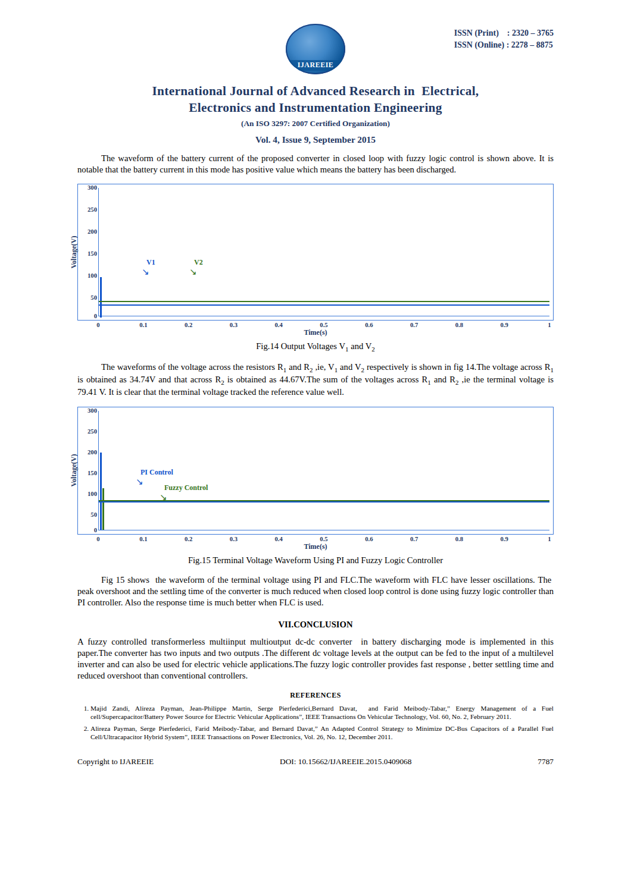ISSN (Print) : 2320 – 3765
ISSN (Online) : 2278 – 8875
International Journal of Advanced Research in Electrical,
Electronics and Instrumentation Engineering
(An ISO 3297: 2007 Certified Organization)
Vol. 4, Issue 9, September 2015
The waveform of the battery current of the proposed converter in closed loop with fuzzy logic control is shown above. It is notable that the battery current in this mode has positive value which means the battery has been discharged.
Voltage(V)
300 250 200 150 100 50 0
V1
V2
↘
↘
0 0.1 0.2 0.3 0.4 0.5 0.6 0.7 0.8 0.9 1
Time(s)
Fig.14 Output Voltages V1 and V2
The waveforms of the voltage across the resistors R1 and R2 ,ie, V1 and V2 respectively is shown in fig 14.The voltage across R1 is obtained as 34.74V and that across R2 is obtained as 44.67V.The sum of the voltages across R1 and R2 ,ie the terminal voltage is 79.41 V. It is clear that the terminal voltage tracked the reference value well.
Voltage(V)
300 250 200 150 100 50 0
PI Control
Fuzzy Control
↘
↘
0 0.1 0.2 0.3 0.4 0.5 0.6 0.7 0.8 0.9 1
Time(s)
Fig.15 Terminal Voltage Waveform Using PI and Fuzzy Logic Controller
Fig 15 shows the waveform of the terminal voltage using PI and FLC.The waveform with FLC have lesser oscillations. The peak overshoot and the settling time of the converter is much reduced when closed loop control is done using fuzzy logic controller than PI controller. Also the response time is much better when FLC is used.
VII.CONCLUSION
A fuzzy controlled transformerless multiinput multioutput dc-dc converter in battery discharging mode is implemented in this paper.The converter has two inputs and two outputs .The different dc voltage levels at the output can be fed to the input of a multilevel inverter and can also be used for electric vehicle applications.The fuzzy logic controller provides fast response , better settling time and reduced overshoot than conventional controllers.
REFERENCES
Majid Zandi, Alireza Payman, Jean-Philippe Martin, Serge Pierfederici,Bernard Davat, and Farid Meibody-Tabar,” Energy Management of a Fuel cell/Supercapacitor/Battery Power Source for Electric Vehicular Applications”, IEEE Transactions On Vehicular Technology, Vol. 60, No. 2, February 2011.
Alireza Payman, Serge Pierfederici, Farid Meibody-Tabar, and Bernard Davat,” An Adapted Control Strategy to Minimize DC-Bus Capacitors of a Parallel Fuel Cell/Ultracapacitor Hybrid System”, IEEE Transactions on Power Electronics, Vol. 26, No. 12, December 2011.
Copyright to IJAREEIE DOI: 10.15662/IJAREEIE.2015.0409068 7787